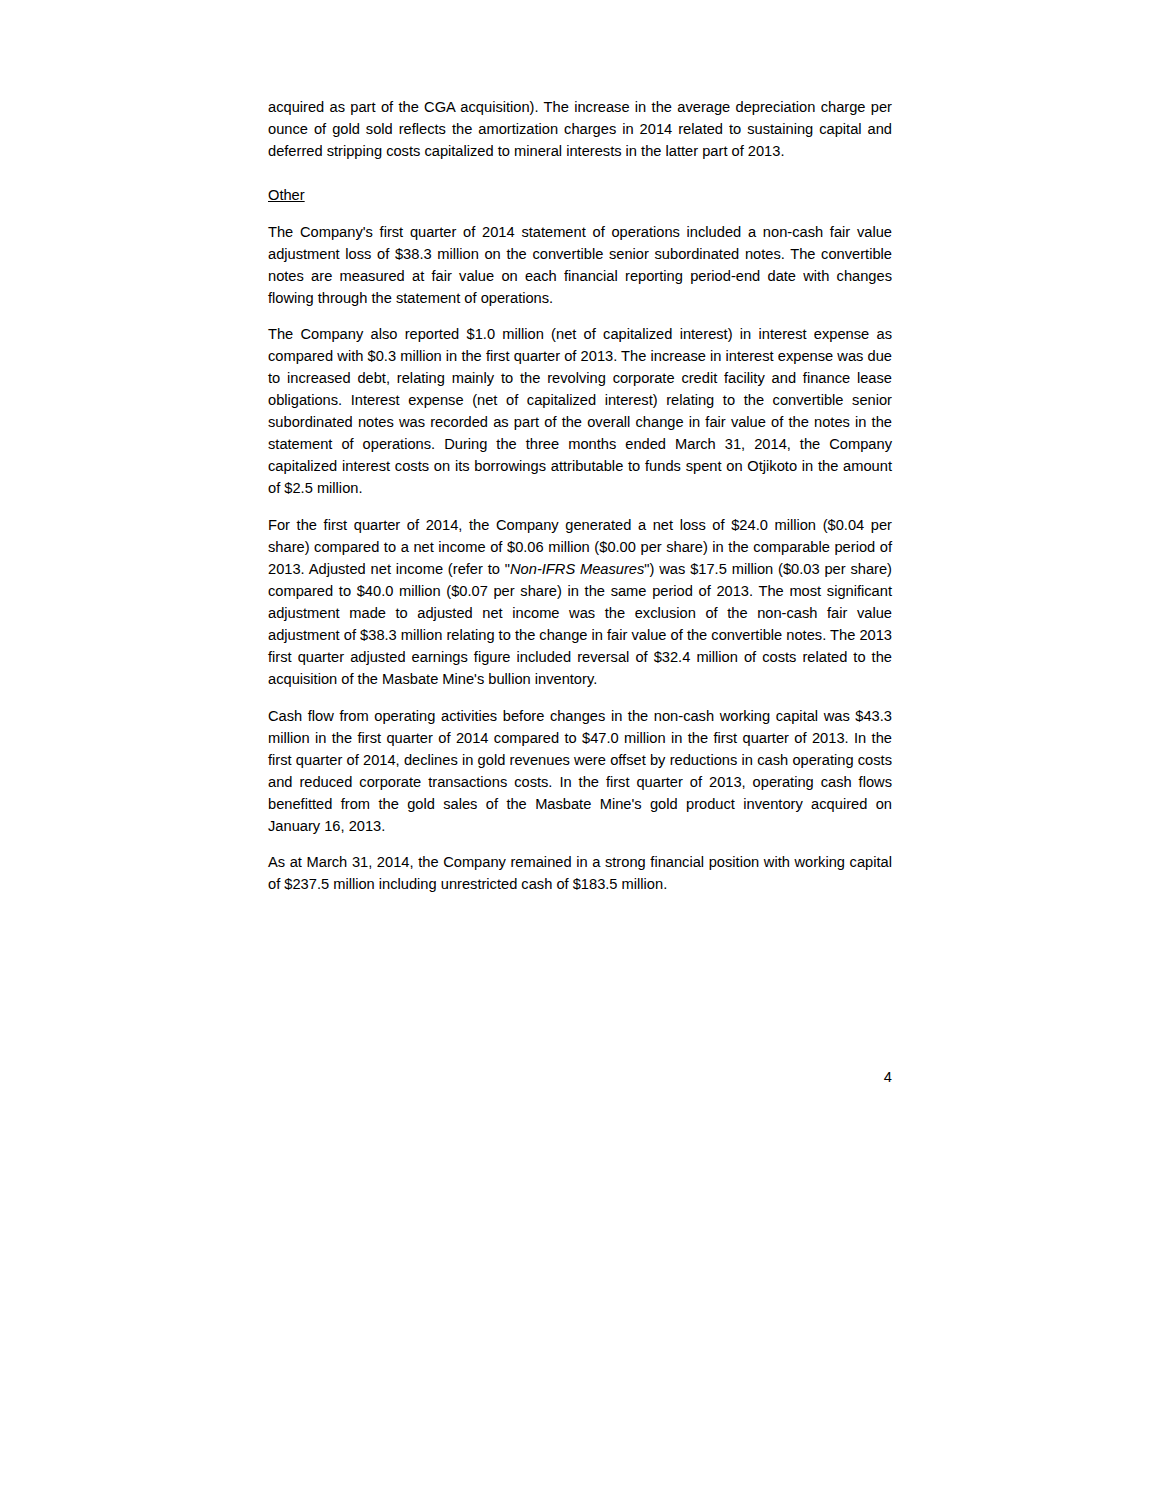acquired as part of the CGA acquisition). The increase in the average depreciation charge per ounce of gold sold reflects the amortization charges in 2014 related to sustaining capital and deferred stripping costs capitalized to mineral interests in the latter part of 2013.
Other
The Company's first quarter of 2014 statement of operations included a non-cash fair value adjustment loss of $38.3 million on the convertible senior subordinated notes. The convertible notes are measured at fair value on each financial reporting period-end date with changes flowing through the statement of operations.
The Company also reported $1.0 million (net of capitalized interest) in interest expense as compared with $0.3 million in the first quarter of 2013. The increase in interest expense was due to increased debt, relating mainly to the revolving corporate credit facility and finance lease obligations. Interest expense (net of capitalized interest) relating to the convertible senior subordinated notes was recorded as part of the overall change in fair value of the notes in the statement of operations. During the three months ended March 31, 2014, the Company capitalized interest costs on its borrowings attributable to funds spent on Otjikoto in the amount of $2.5 million.
For the first quarter of 2014, the Company generated a net loss of $24.0 million ($0.04 per share) compared to a net income of $0.06 million ($0.00 per share) in the comparable period of 2013. Adjusted net income (refer to "Non-IFRS Measures") was $17.5 million ($0.03 per share) compared to $40.0 million ($0.07 per share) in the same period of 2013. The most significant adjustment made to adjusted net income was the exclusion of the non-cash fair value adjustment of $38.3 million relating to the change in fair value of the convertible notes. The 2013 first quarter adjusted earnings figure included reversal of $32.4 million of costs related to the acquisition of the Masbate Mine's bullion inventory.
Cash flow from operating activities before changes in the non-cash working capital was $43.3 million in the first quarter of 2014 compared to $47.0 million in the first quarter of 2013. In the first quarter of 2014, declines in gold revenues were offset by reductions in cash operating costs and reduced corporate transactions costs. In the first quarter of 2013, operating cash flows benefitted from the gold sales of the Masbate Mine's gold product inventory acquired on January 16, 2013.
As at March 31, 2014, the Company remained in a strong financial position with working capital of $237.5 million including unrestricted cash of $183.5 million.
4